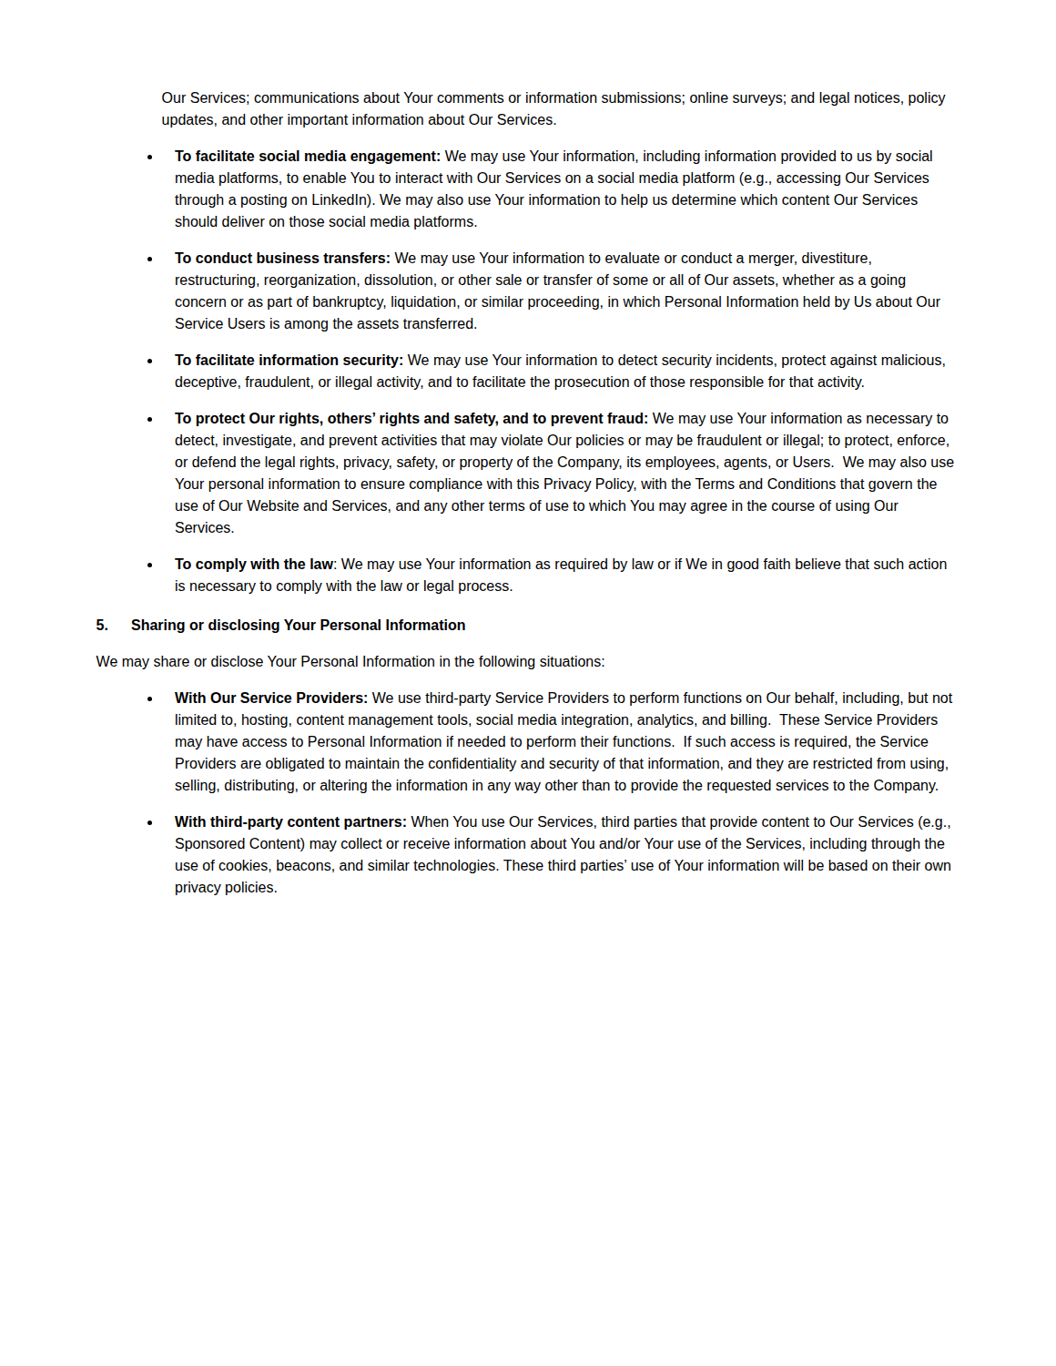Our Services; communications about Your comments or information submissions; online surveys; and legal notices, policy updates, and other important information about Our Services.
To facilitate social media engagement: We may use Your information, including information provided to us by social media platforms, to enable You to interact with Our Services on a social media platform (e.g., accessing Our Services through a posting on LinkedIn). We may also use Your information to help us determine which content Our Services should deliver on those social media platforms.
To conduct business transfers: We may use Your information to evaluate or conduct a merger, divestiture, restructuring, reorganization, dissolution, or other sale or transfer of some or all of Our assets, whether as a going concern or as part of bankruptcy, liquidation, or similar proceeding, in which Personal Information held by Us about Our Service Users is among the assets transferred.
To facilitate information security: We may use Your information to detect security incidents, protect against malicious, deceptive, fraudulent, or illegal activity, and to facilitate the prosecution of those responsible for that activity.
To protect Our rights, others’ rights and safety, and to prevent fraud: We may use Your information as necessary to detect, investigate, and prevent activities that may violate Our policies or may be fraudulent or illegal; to protect, enforce, or defend the legal rights, privacy, safety, or property of the Company, its employees, agents, or Users. We may also use Your personal information to ensure compliance with this Privacy Policy, with the Terms and Conditions that govern the use of Our Website and Services, and any other terms of use to which You may agree in the course of using Our Services.
To comply with the law: We may use Your information as required by law or if We in good faith believe that such action is necessary to comply with the law or legal process.
5. Sharing or disclosing Your Personal Information
We may share or disclose Your Personal Information in the following situations:
With Our Service Providers: We use third-party Service Providers to perform functions on Our behalf, including, but not limited to, hosting, content management tools, social media integration, analytics, and billing. These Service Providers may have access to Personal Information if needed to perform their functions. If such access is required, the Service Providers are obligated to maintain the confidentiality and security of that information, and they are restricted from using, selling, distributing, or altering the information in any way other than to provide the requested services to the Company.
With third-party content partners: When You use Our Services, third parties that provide content to Our Services (e.g., Sponsored Content) may collect or receive information about You and/or Your use of the Services, including through the use of cookies, beacons, and similar technologies. These third parties’ use of Your information will be based on their own privacy policies.